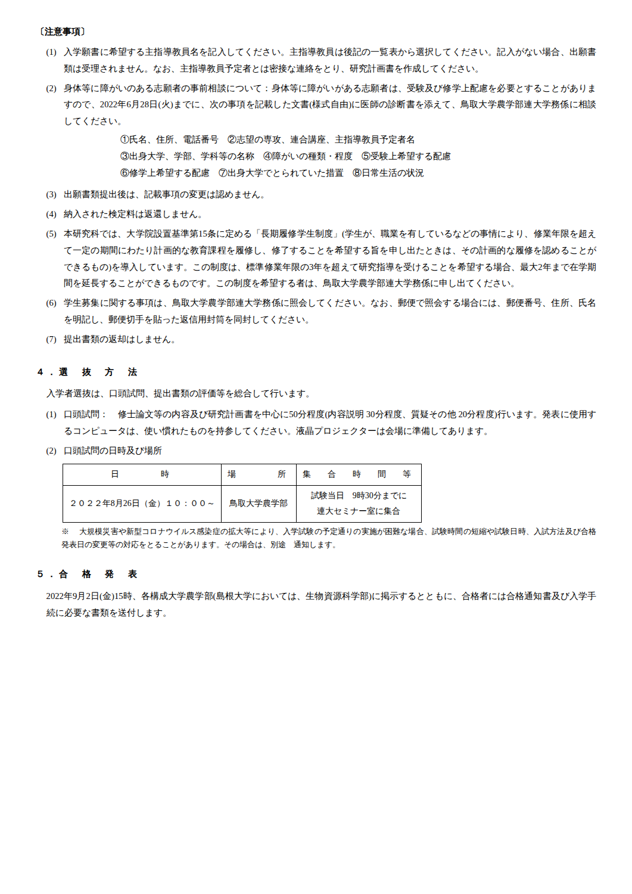〔注意事項〕
(1) 入学願書に希望する主指導教員名を記入してください。主指導教員は後記の一覧表から選択してください。記入がない場合、出願書類は受理されません。なお、主指導教員予定者とは密接な連絡をとり、研究計画書を作成してください。
(2) 身体等に障がいのある志願者の事前相談について：身体等に障がいがある志願者は、受験及び修学上配慮を必要とすることがありますので、2022年6月28日(火)までに、次の事項を記載した文書(様式自由)に医師の診断書を添えて、鳥取大学農学部連大学務係に相談してください。
①氏名、住所、電話番号　②志望の専攻、連合講座、主指導教員予定者名
③出身大学、学部、学科等の名称　④障がいの種類・程度　⑤受験上希望する配慮
⑥修学上希望する配慮　⑦出身大学でとられていた措置　⑧日常生活の状況
(3) 出願書類提出後は、記載事項の変更は認めません。
(4) 納入された検定料は返還しません。
(5) 本研究科では、大学院設置基準第15条に定める「長期履修学生制度」(学生が、職業を有しているなどの事情により、修業年限を超えて一定の期間にわたり計画的な教育課程を履修し、修了することを希望する旨を申し出たときは、その計画的な履修を認めることができるもの)を導入しています。この制度は、標準修業年限の3年を超えて研究指導を受けることを希望する場合、最大2年まで在学期間を延長することができるものです。この制度を希望する者は、鳥取大学農学部連大学務係に申し出てください。
(6) 学生募集に関する事項は、鳥取大学農学部連大学務係に照会してください。なお、郵便で照会する場合には、郵便番号、住所、氏名を明記し、郵便切手を貼った返信用封筒を同封してください。
(7) 提出書類の返却はしません。
４．選　抜　方　法
入学者選抜は、口頭試問、提出書類の評価等を総合して行います。
(1) 口頭試問：　修士論文等の内容及び研究計画書を中心に50分程度(内容説明 30分程度、質疑その他 20分程度)行います。発表に使用するコンピュータは、使い慣れたものを持参してください。液晶プロジェクターは会場に準備してあります。
(2) 口頭試問の日時及び場所
| 日 時 | 場 所 | 集 合 時 間 等 |
| --- | --- | --- |
| ２０２２年8月26日（金）１０：００～ | 鳥取大学農学部 | 試験当日 9時30分までに 連大セミナー室に集合 |
※　大規模災害や新型コロナウイルス感染症の拡大等により、入学試験の予定通りの実施が困難な場合、試験時間の短縮や試験日時、入試方法及び合格発表日の変更等の対応をとることがあります。その場合は、別途　通知します。
５．合　格　発　表
2022年9月2日(金)15時、各構成大学農学部(島根大学においては、生物資源科学部)に掲示するとともに、合格者には合格通知書及び入学手続に必要な書類を送付します。